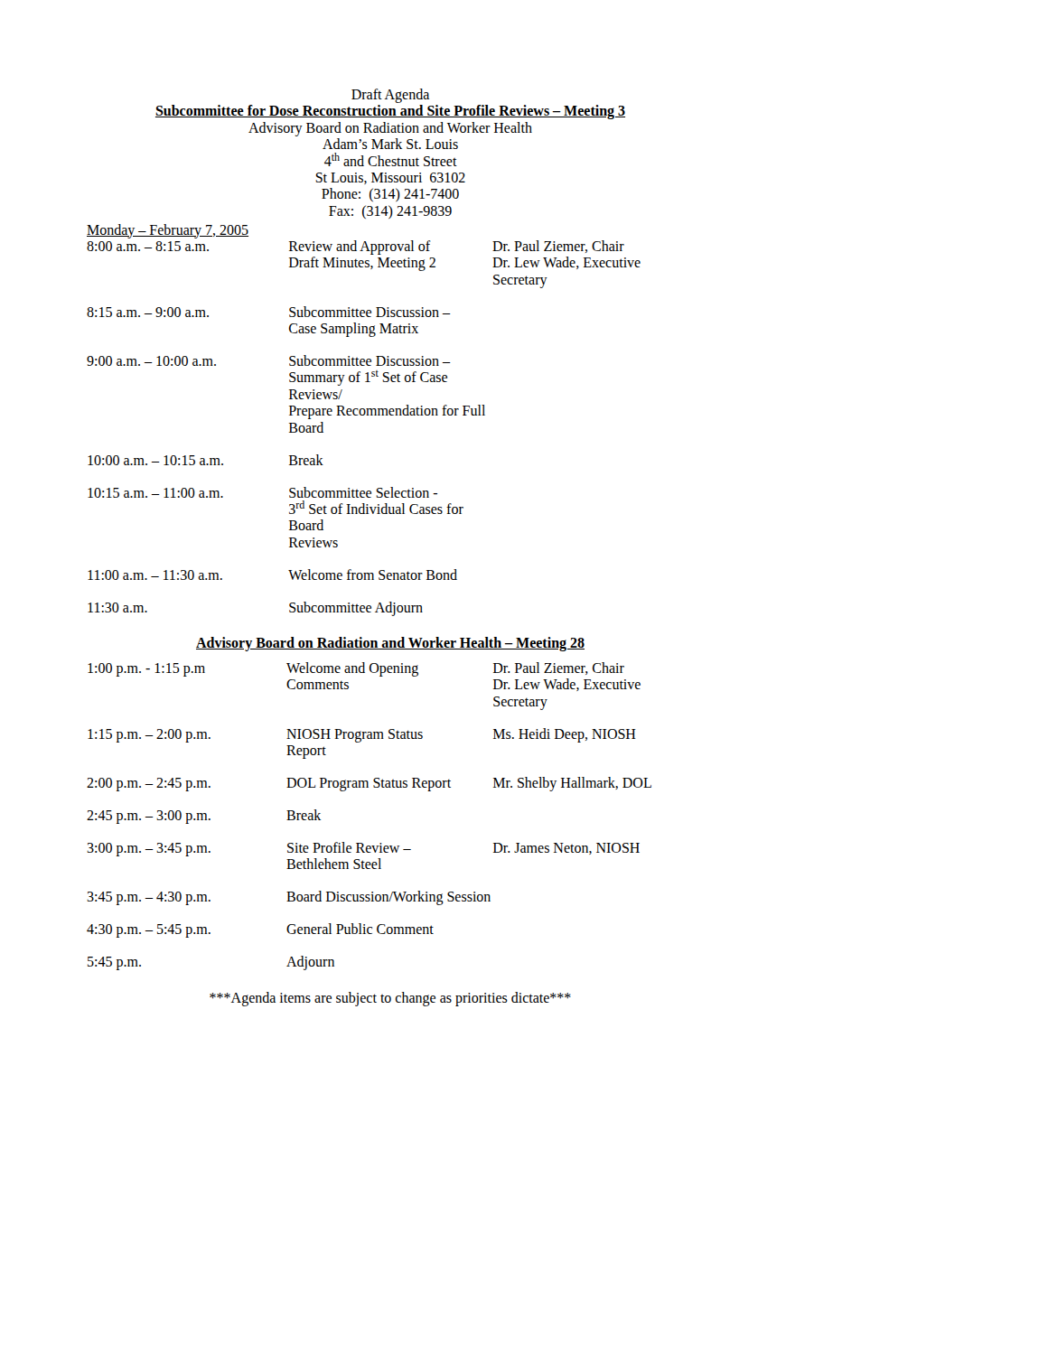Draft Agenda
Subcommittee for Dose Reconstruction and Site Profile Reviews – Meeting 3
Advisory Board on Radiation and Worker Health
Adam’s Mark St. Louis
4th and Chestnut Street
St Louis, Missouri 63102
Phone: (314) 241-7400
Fax: (314) 241-9839
Monday – February 7, 2005
| 8:00 a.m. – 8:15 a.m. | Review and Approval of Draft Minutes, Meeting 2 | Dr. Paul Ziemer, Chair Dr. Lew Wade, Executive Secretary |
| 8:15 a.m. – 9:00 a.m. | Subcommittee Discussion – Case Sampling Matrix | |
| 9:00 a.m. – 10:00 a.m. | Subcommittee Discussion – Summary of 1 st Set of Case Reviews/ Prepare Recommendation for Full Board | |
| 10:00 a.m. – 10:15 a.m. | Break | |
| 10:15 a.m. – 11:00 a.m. | Subcommittee Selection - 3 rd Set of Individual Cases for Board Reviews | |
| 11:00 a.m. – 11:30 a.m. | Welcome from Senator Bond | |
| 11:30 a.m. | Subcommittee Adjourn | |
Advisory Board on Radiation and Worker Health – Meeting 28
| 1:00 p.m. - 1:15 p.m | Welcome and Opening Comments | Dr. Paul Ziemer, Chair Dr. Lew Wade, Executive Secretary |
| 1:15 p.m. – 2:00 p.m. | NIOSH Program Status Report | Ms. Heidi Deep, NIOSH |
| 2:00 p.m. – 2:45 p.m. | DOL Program Status Report | Mr. Shelby Hallmark, DOL |
| 2:45 p.m. – 3:00 p.m. | Break | |
| 3:00 p.m. – 3:45 p.m. | Site Profile Review – Bethlehem Steel | Dr. James Neton, NIOSH |
| 3:45 p.m. – 4:30 p.m. | Board Discussion/Working Session | |
| 4:30 p.m. – 5:45 p.m. | General Public Comment | |
| 5:45 p.m. | Adjourn | |
***Agenda items are subject to change as priorities dictate***